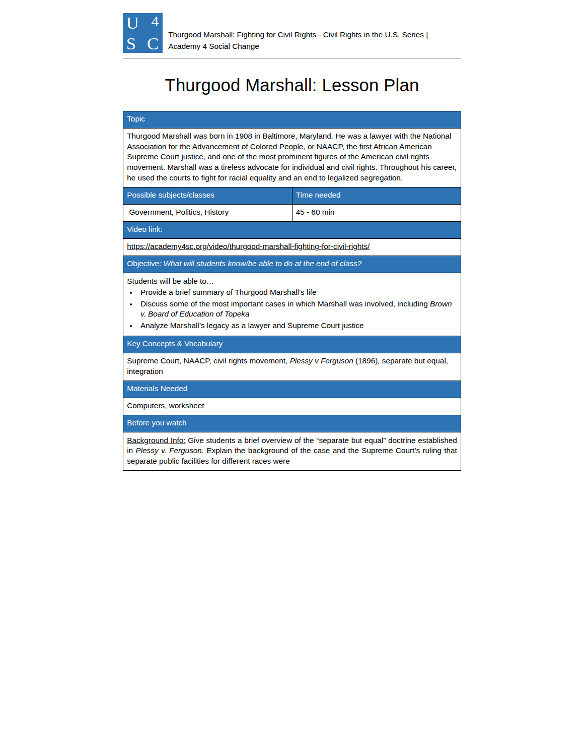U 4 S C
Thurgood Marshall: Fighting for Civil Rights - Civil Rights in the U.S. Series | Academy 4 Social Change
Thurgood Marshall: Lesson Plan
| Topic |
| Thurgood Marshall was born in 1908 in Baltimore, Maryland. He was a lawyer with the National Association for the Advancement of Colored People, or NAACP, the first African American Supreme Court justice, and one of the most prominent figures of the American civil rights movement. Marshall was a tireless advocate for individual and civil rights. Throughout his career, he used the courts to fight for racial equality and an end to legalized segregation. |
| Possible subjects/classes | Time needed |
| Government, Politics, History | 45 - 60 min |
| Video link: |
| https://academy4sc.org/video/thurgood-marshall-fighting-for-civil-rights/ |
| Objective: What will students know/be able to do at the end of class? |
| Students will be able to… Provide a brief summary of Thurgood Marshall’s life Discuss some of the most important cases in which Marshall was involved, including Brown v. Board of Education of Topeka Analyze Marshall’s legacy as a lawyer and Supreme Court justice |
| Key Concepts & Vocabulary |
| Supreme Court, NAACP, civil rights movement, Plessy v Ferguson (1896) , separate but equal, integration |
| Materials Needed |
| Computers, worksheet |
| Before you watch |
| Background Info: Give students a brief overview of the “separate but equal” doctrine established in Plessy v. Ferguson. Explain the background of the case and the Supreme Court’s ruling that separate public facilities for different races were |